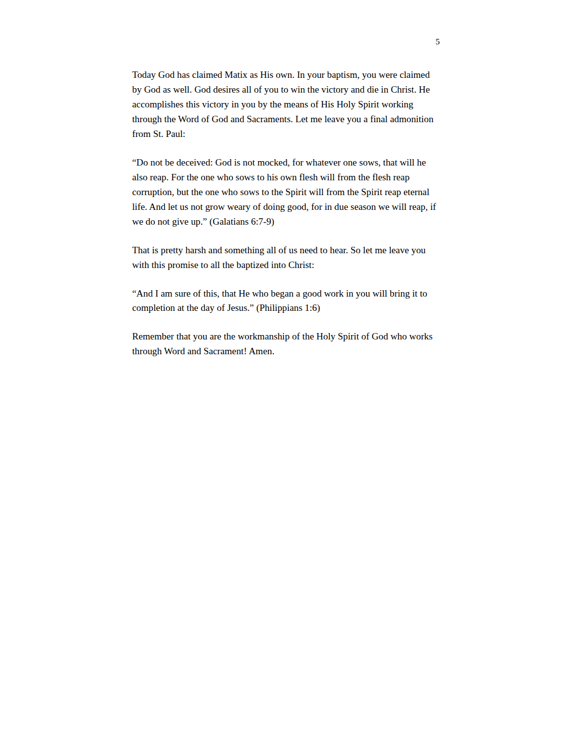5
Today God has claimed Matix as His own. In your baptism, you were claimed by God as well. God desires all of you to win the victory and die in Christ. He accomplishes this victory in you by the means of His Holy Spirit working through the Word of God and Sacraments. Let me leave you a final admonition from St. Paul:
“Do not be deceived: God is not mocked, for whatever one sows, that will he also reap. For the one who sows to his own flesh will from the flesh reap corruption, but the one who sows to the Spirit will from the Spirit reap eternal life. And let us not grow weary of doing good, for in due season we will reap, if we do not give up.” (Galatians 6:7-9)
That is pretty harsh and something all of us need to hear. So let me leave you with this promise to all the baptized into Christ:
“And I am sure of this, that He who began a good work in you will bring it to completion at the day of Jesus.” (Philippians 1:6)
Remember that you are the workmanship of the Holy Spirit of God who works through Word and Sacrament! Amen.